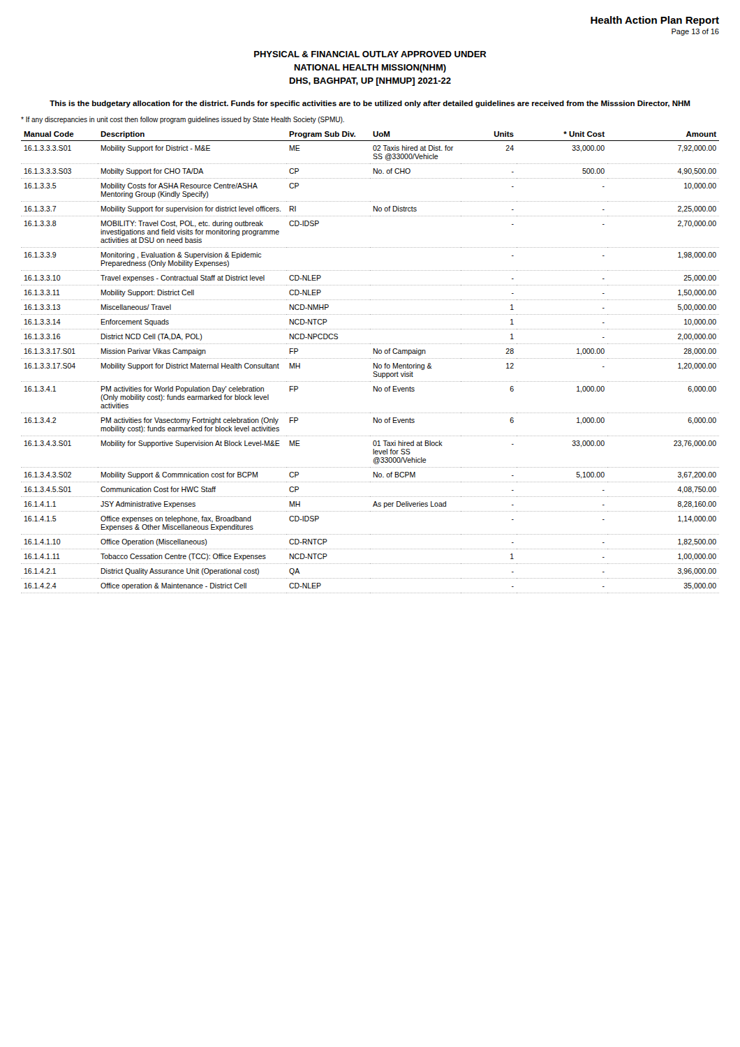Health Action Plan Report
Page 13 of 16
PHYSICAL & FINANCIAL OUTLAY APPROVED UNDER
NATIONAL HEALTH MISSION(NHM)
DHS, BAGHPAT, UP [NHMUP] 2021-22
This is the budgetary allocation for the district. Funds for specific activities are to be utilized only after detailed guidelines are received from the Misssion Director, NHM
* If any discrepancies in unit cost then follow program guidelines issued by State Health Society (SPMU).
| Manual Code | Description | Program Sub Div. | UoM | Units | * Unit Cost | Amount |
| --- | --- | --- | --- | --- | --- | --- |
| 16.1.3.3.3.S01 | Mobility Support for District - M&E | ME | 02 Taxis hired at Dist. for SS @33000/Vehicle | 24 | 33,000.00 | 7,92,000.00 |
| 16.1.3.3.3.S03 | Mobilty Support for CHO TA/DA | CP | No. of CHO | - | 500.00 | 4,90,500.00 |
| 16.1.3.3.5 | Mobility Costs for ASHA Resource Centre/ASHA Mentoring Group (Kindly Specify) | CP | | - | - | 10,000.00 |
| 16.1.3.3.7 | Mobility Support for supervision for district level officers. | RI | No of Distrcts | - | - | 2,25,000.00 |
| 16.1.3.3.8 | MOBILITY: Travel Cost, POL, etc. during outbreak investigations and field visits for monitoring programme activities at DSU on need basis | CD-IDSP | | - | - | 2,70,000.00 |
| 16.1.3.3.9 | Monitoring , Evaluation & Supervision & Epidemic Preparedness (Only Mobility Expenses) | | | - | - | 1,98,000.00 |
| 16.1.3.3.10 | Travel expenses - Contractual Staff at District level | CD-NLEP | | - | - | 25,000.00 |
| 16.1.3.3.11 | Mobility Support: District Cell | CD-NLEP | | - | - | 1,50,000.00 |
| 16.1.3.3.13 | Miscellaneous/ Travel | NCD-NMHP | | 1 | - | 5,00,000.00 |
| 16.1.3.3.14 | Enforcement Squads | NCD-NTCP | | 1 | - | 10,000.00 |
| 16.1.3.3.16 | District NCD Cell (TA,DA, POL) | NCD-NPCDCS | | 1 | - | 2,00,000.00 |
| 16.1.3.3.17.S01 | Mission Parivar Vikas Campaign | FP | No of Campaign | 28 | 1,000.00 | 28,000.00 |
| 16.1.3.3.17.S04 | Mobility Support for District Maternal Health Consultant | MH | No fo Mentoring & Support visit | 12 | - | 1,20,000.00 |
| 16.1.3.4.1 | PM activities for World Population Day' celebration (Only mobility cost): funds earmarked for block level activities | FP | No of Events | 6 | 1,000.00 | 6,000.00 |
| 16.1.3.4.2 | PM activities for Vasectomy Fortnight celebration (Only mobility cost): funds earmarked for block level activities | FP | No of Events | 6 | 1,000.00 | 6,000.00 |
| 16.1.3.4.3.S01 | Mobility for Supportive Supervision At Block Level-M&E | ME | 01 Taxi hired at Block level for SS @33000/Vehicle | - | 33,000.00 | 23,76,000.00 |
| 16.1.3.4.3.S02 | Mobility Support & Commnication cost for BCPM | CP | No. of BCPM | - | 5,100.00 | 3,67,200.00 |
| 16.1.3.4.5.S01 | Communication Cost for HWC Staff | CP | | - | - | 4,08,750.00 |
| 16.1.4.1.1 | JSY Administrative Expenses | MH | As per Deliveries Load | - | - | 8,28,160.00 |
| 16.1.4.1.5 | Office expenses on telephone, fax, Broadband Expenses & Other Miscellaneous Expenditures | CD-IDSP | | - | - | 1,14,000.00 |
| 16.1.4.1.10 | Office Operation (Miscellaneous) | CD-RNTCP | | - | - | 1,82,500.00 |
| 16.1.4.1.11 | Tobacco Cessation Centre (TCC): Office Expenses | NCD-NTCP | | 1 | - | 1,00,000.00 |
| 16.1.4.2.1 | District Quality Assurance Unit (Operational cost) | QA | | - | - | 3,96,000.00 |
| 16.1.4.2.4 | Office operation & Maintenance - District Cell | CD-NLEP | | - | - | 35,000.00 |